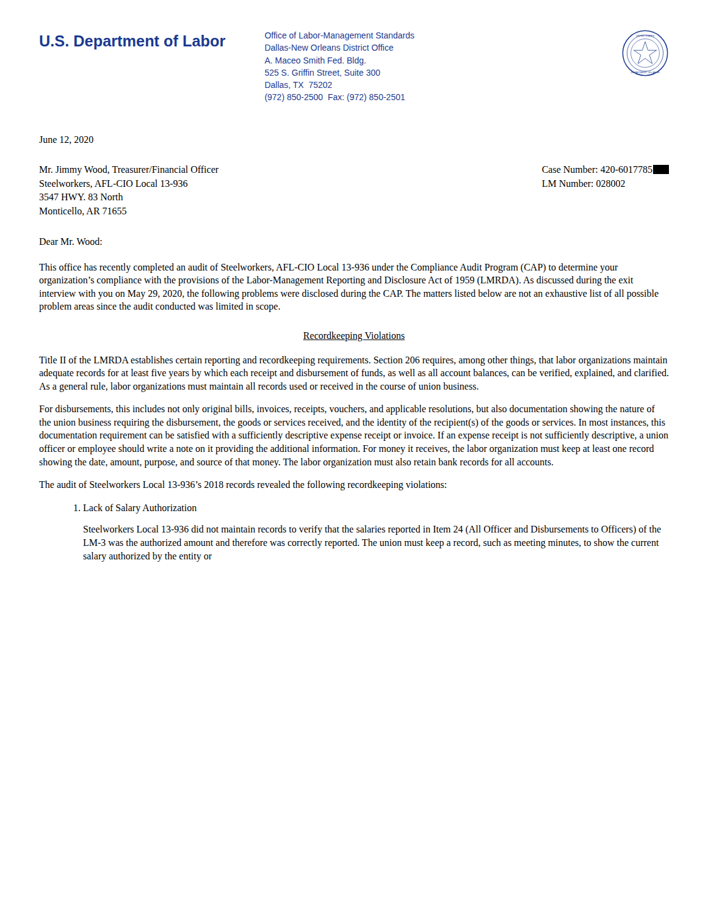U.S. Department of Labor
Office of Labor-Management Standards
Dallas-New Orleans District Office
A. Maceo Smith Fed. Bldg.
525 S. Griffin Street, Suite 300
Dallas, TX 75202
(972) 850-2500 Fax: (972) 850-2501
UNITED STATES DEPARTMENT OF LABOR
June 12, 2020
Mr. Jimmy Wood, Treasurer/Financial Officer
Steelworkers, AFL-CIO Local 13-936
3547 HWY. 83 North
Monticello, AR 71655
Case Number: 420-6017785
LM Number: 028002
Dear Mr. Wood:
This office has recently completed an audit of Steelworkers, AFL-CIO Local 13-936 under the Compliance Audit Program (CAP) to determine your organization’s compliance with the provisions of the Labor-Management Reporting and Disclosure Act of 1959 (LMRDA). As discussed during the exit interview with you on May 29, 2020, the following problems were disclosed during the CAP. The matters listed below are not an exhaustive list of all possible problem areas since the audit conducted was limited in scope.
Recordkeeping Violations
Title II of the LMRDA establishes certain reporting and recordkeeping requirements. Section 206 requires, among other things, that labor organizations maintain adequate records for at least five years by which each receipt and disbursement of funds, as well as all account balances, can be verified, explained, and clarified. As a general rule, labor organizations must maintain all records used or received in the course of union business.
For disbursements, this includes not only original bills, invoices, receipts, vouchers, and applicable resolutions, but also documentation showing the nature of the union business requiring the disbursement, the goods or services received, and the identity of the recipient(s) of the goods or services. In most instances, this documentation requirement can be satisfied with a sufficiently descriptive expense receipt or invoice. If an expense receipt is not sufficiently descriptive, a union officer or employee should write a note on it providing the additional information. For money it receives, the labor organization must keep at least one record showing the date, amount, purpose, and source of that money. The labor organization must also retain bank records for all accounts.
The audit of Steelworkers Local 13-936’s 2018 records revealed the following recordkeeping violations:
Lack of Salary Authorization
Steelworkers Local 13-936 did not maintain records to verify that the salaries reported in Item 24 (All Officer and Disbursements to Officers) of the LM-3 was the authorized amount and therefore was correctly reported. The union must keep a record, such as meeting minutes, to show the current salary authorized by the entity or